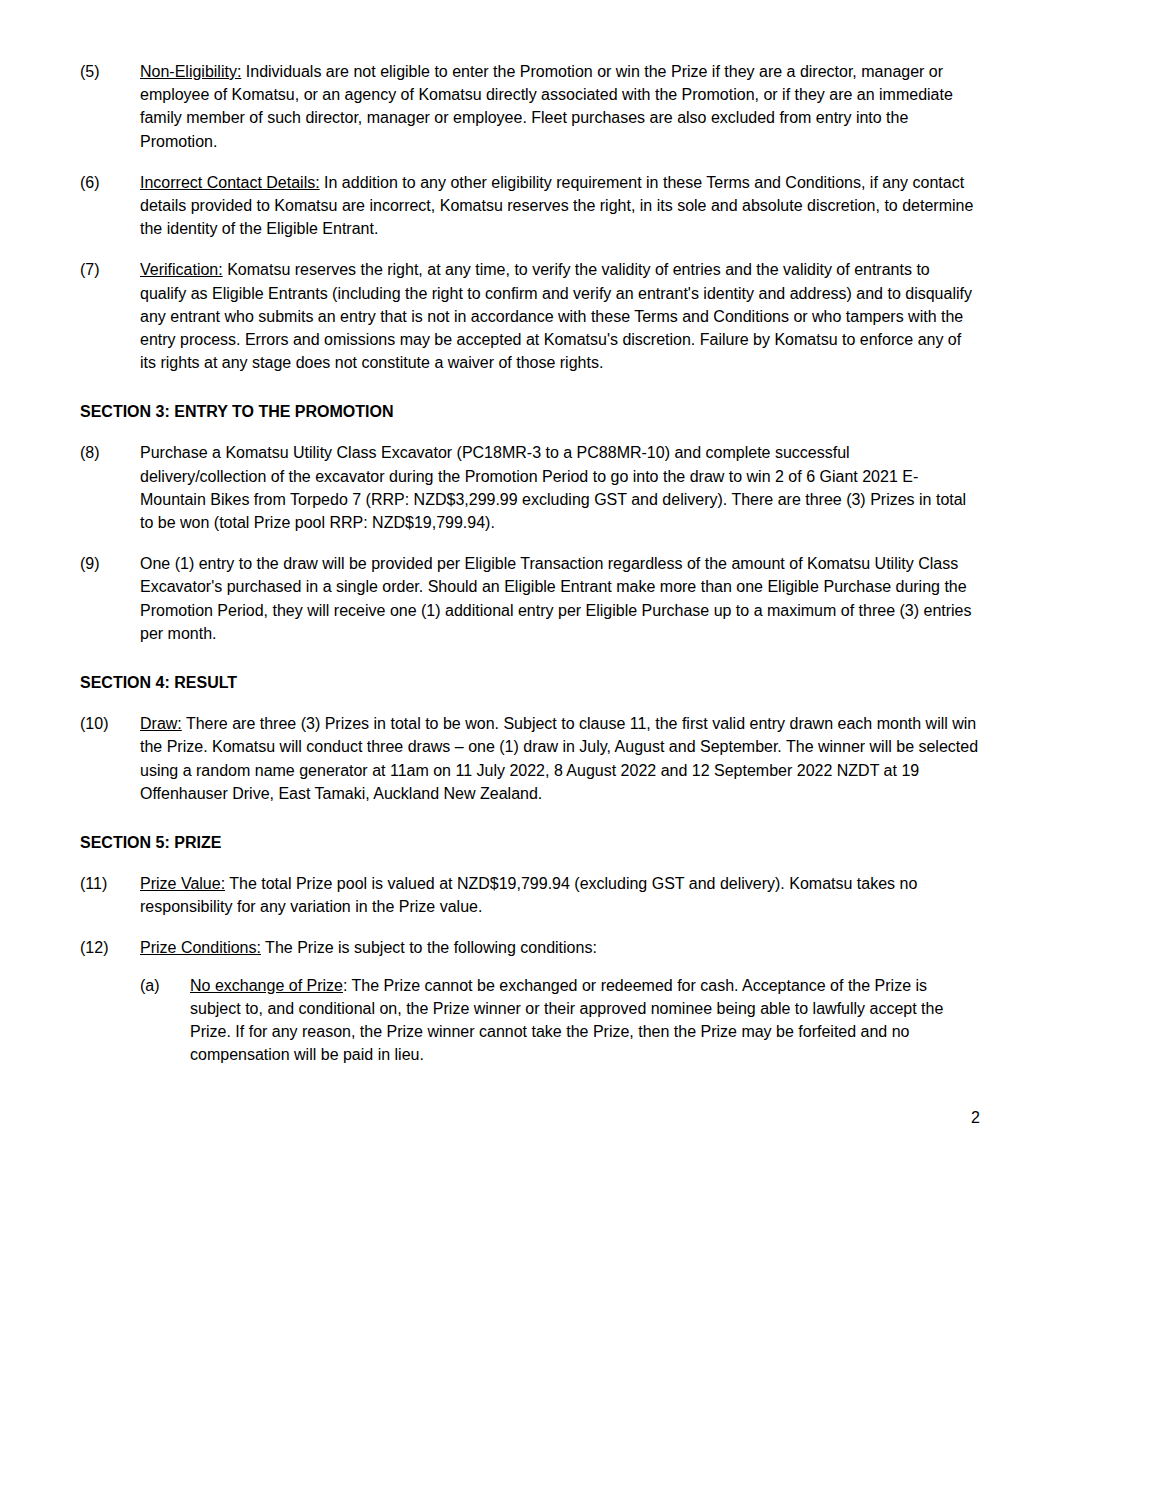(5)
Non-Eligibility: Individuals are not eligible to enter the Promotion or win the Prize if they are a director, manager or employee of Komatsu, or an agency of Komatsu directly associated with the Promotion, or if they are an immediate family member of such director, manager or employee. Fleet purchases are also excluded from entry into the Promotion.
(6)
Incorrect Contact Details: In addition to any other eligibility requirement in these Terms and Conditions, if any contact details provided to Komatsu are incorrect, Komatsu reserves the right, in its sole and absolute discretion, to determine the identity of the Eligible Entrant.
(7)
Verification: Komatsu reserves the right, at any time, to verify the validity of entries and the validity of entrants to qualify as Eligible Entrants (including the right to confirm and verify an entrant's identity and address) and to disqualify any entrant who submits an entry that is not in accordance with these Terms and Conditions or who tampers with the entry process. Errors and omissions may be accepted at Komatsu's discretion. Failure by Komatsu to enforce any of its rights at any stage does not constitute a waiver of those rights.
SECTION 3: ENTRY TO THE PROMOTION
(8)
Purchase a Komatsu Utility Class Excavator (PC18MR-3 to a PC88MR-10) and complete successful delivery/collection of the excavator during the Promotion Period to go into the draw to win 2 of 6 Giant 2021 E-Mountain Bikes from Torpedo 7 (RRP: NZD$3,299.99 excluding GST and delivery). There are three (3) Prizes in total to be won (total Prize pool RRP: NZD$19,799.94).
(9)
One (1) entry to the draw will be provided per Eligible Transaction regardless of the amount of Komatsu Utility Class Excavator's purchased in a single order. Should an Eligible Entrant make more than one Eligible Purchase during the Promotion Period, they will receive one (1) additional entry per Eligible Purchase up to a maximum of three (3) entries per month.
SECTION 4: RESULT
(10)
Draw: There are three (3) Prizes in total to be won. Subject to clause 11, the first valid entry drawn each month will win the Prize. Komatsu will conduct three draws – one (1) draw in July, August and September. The winner will be selected using a random name generator at 11am on 11 July 2022, 8 August 2022 and 12 September 2022 NZDT at 19 Offenhauser Drive, East Tamaki, Auckland New Zealand.
SECTION 5: PRIZE
(11)
Prize Value: The total Prize pool is valued at NZD$19,799.94 (excluding GST and delivery). Komatsu takes no responsibility for any variation in the Prize value.
(12)
Prize Conditions: The Prize is subject to the following conditions:
(a)
No exchange of Prize: The Prize cannot be exchanged or redeemed for cash. Acceptance of the Prize is subject to, and conditional on, the Prize winner or their approved nominee being able to lawfully accept the Prize. If for any reason, the Prize winner cannot take the Prize, then the Prize may be forfeited and no compensation will be paid in lieu.
2